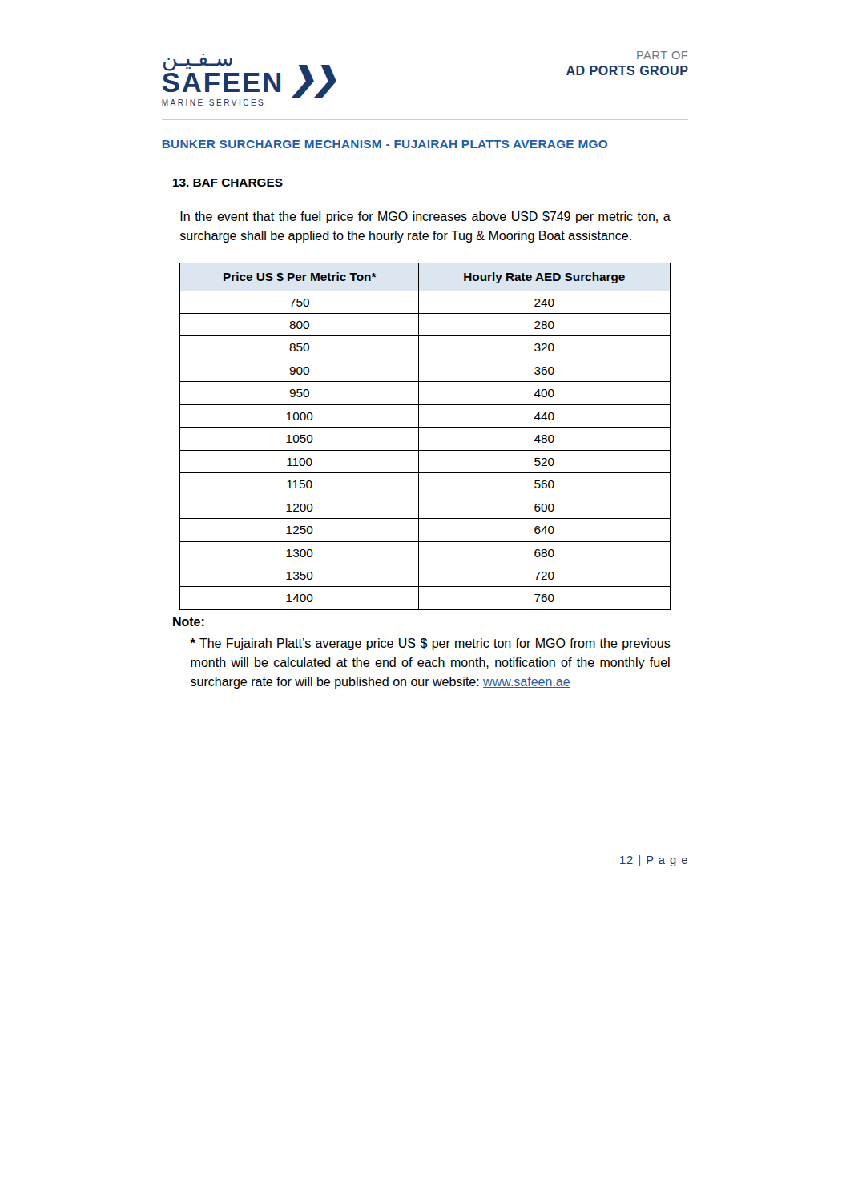سـفـيـن
SAFEEN
MARINE SERVICES
❯❯
PART OF
AD PORTS GROUP
BUNKER SURCHARGE MECHANISM - FUJAIRAH PLATTS AVERAGE MGO
13. BAF CHARGES
In the event that the fuel price for MGO increases above USD $749 per metric ton, a surcharge shall be applied to the hourly rate for Tug & Mooring Boat assistance.
| Price US $ Per Metric Ton* | Hourly Rate AED Surcharge |
| --- | --- |
| 750 | 240 |
| 800 | 280 |
| 850 | 320 |
| 900 | 360 |
| 950 | 400 |
| 1000 | 440 |
| 1050 | 480 |
| 1100 | 520 |
| 1150 | 560 |
| 1200 | 600 |
| 1250 | 640 |
| 1300 | 680 |
| 1350 | 720 |
| 1400 | 760 |
Note:
* The Fujairah Platt’s average price US $ per metric ton for MGO from the previous month will be calculated at the end of each month, notification of the monthly fuel surcharge rate for will be published on our website: www.safeen.ae
12 | P a g e